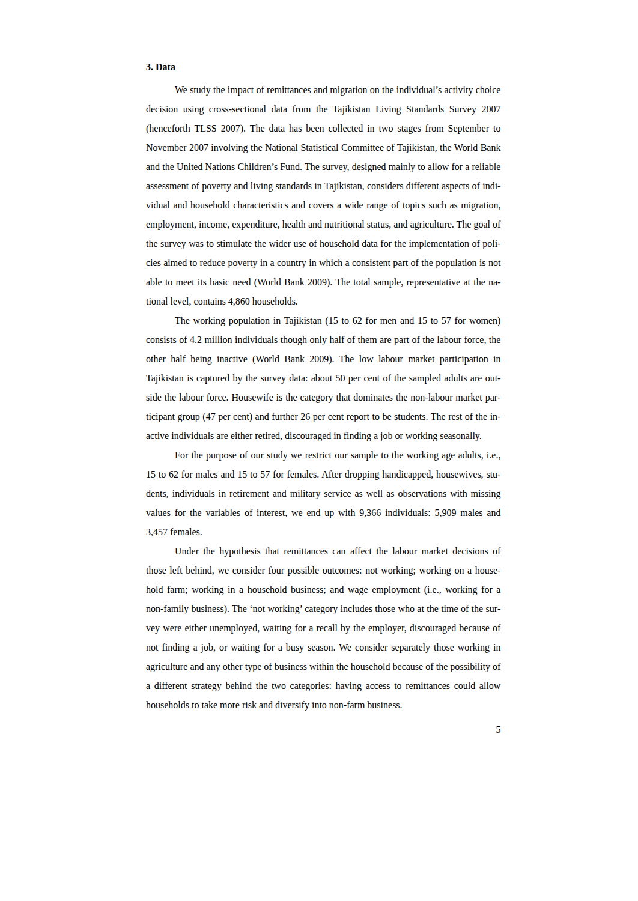3. Data
We study the impact of remittances and migration on the individual’s activity choice decision using cross-sectional data from the Tajikistan Living Standards Survey 2007 (henceforth TLSS 2007). The data has been collected in two stages from September to November 2007 involving the National Statistical Committee of Tajikistan, the World Bank and the United Nations Children’s Fund. The survey, designed mainly to allow for a reliable assessment of poverty and living standards in Tajikistan, considers different aspects of individual and household characteristics and covers a wide range of topics such as migration, employment, income, expenditure, health and nutritional status, and agriculture. The goal of the survey was to stimulate the wider use of household data for the implementation of policies aimed to reduce poverty in a country in which a consistent part of the population is not able to meet its basic need (World Bank 2009). The total sample, representative at the national level, contains 4,860 households.
The working population in Tajikistan (15 to 62 for men and 15 to 57 for women) consists of 4.2 million individuals though only half of them are part of the labour force, the other half being inactive (World Bank 2009). The low labour market participation in Tajikistan is captured by the survey data: about 50 per cent of the sampled adults are outside the labour force. Housewife is the category that dominates the non-labour market participant group (47 per cent) and further 26 per cent report to be students. The rest of the inactive individuals are either retired, discouraged in finding a job or working seasonally.
For the purpose of our study we restrict our sample to the working age adults, i.e., 15 to 62 for males and 15 to 57 for females. After dropping handicapped, housewives, students, individuals in retirement and military service as well as observations with missing values for the variables of interest, we end up with 9,366 individuals: 5,909 males and 3,457 females.
Under the hypothesis that remittances can affect the labour market decisions of those left behind, we consider four possible outcomes: not working; working on a household farm; working in a household business; and wage employment (i.e., working for a non-family business). The ‘not working’ category includes those who at the time of the survey were either unemployed, waiting for a recall by the employer, discouraged because of not finding a job, or waiting for a busy season. We consider separately those working in agriculture and any other type of business within the household because of the possibility of a different strategy behind the two categories: having access to remittances could allow households to take more risk and diversify into non-farm business.
5